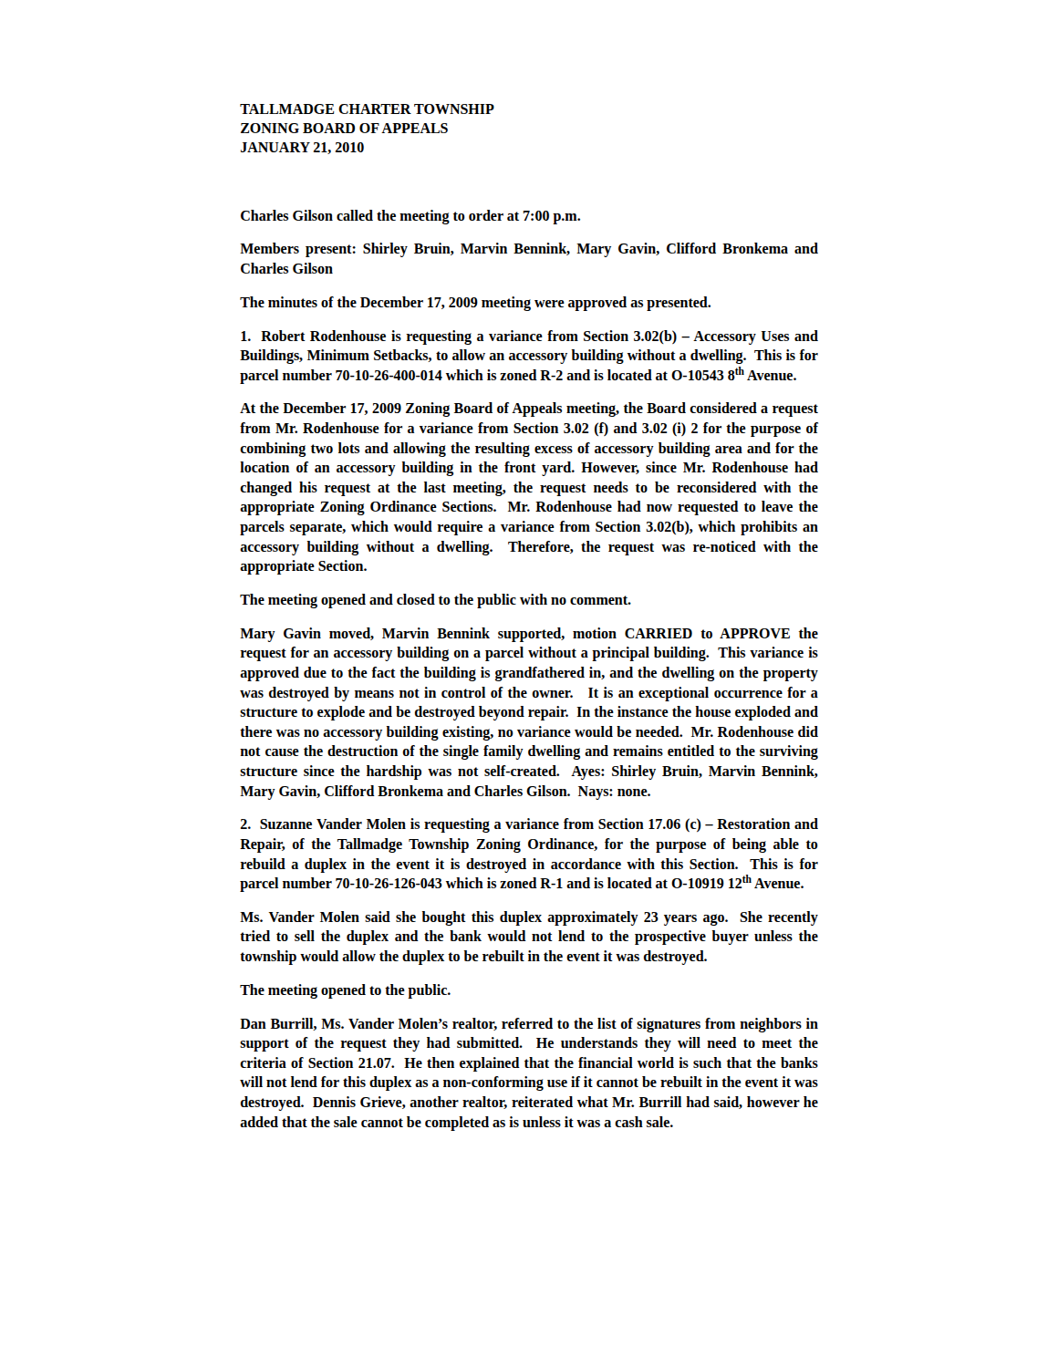TALLMADGE CHARTER TOWNSHIP
ZONING BOARD OF APPEALS
JANUARY 21, 2010
Charles Gilson called the meeting to order at 7:00 p.m.
Members present: Shirley Bruin, Marvin Bennink, Mary Gavin, Clifford Bronkema and Charles Gilson
The minutes of the December 17, 2009 meeting were approved as presented.
1. Robert Rodenhouse is requesting a variance from Section 3.02(b) – Accessory Uses and Buildings, Minimum Setbacks, to allow an accessory building without a dwelling. This is for parcel number 70-10-26-400-014 which is zoned R-2 and is located at O-10543 8th Avenue.
At the December 17, 2009 Zoning Board of Appeals meeting, the Board considered a request from Mr. Rodenhouse for a variance from Section 3.02 (f) and 3.02 (i) 2 for the purpose of combining two lots and allowing the resulting excess of accessory building area and for the location of an accessory building in the front yard. However, since Mr. Rodenhouse had changed his request at the last meeting, the request needs to be reconsidered with the appropriate Zoning Ordinance Sections. Mr. Rodenhouse had now requested to leave the parcels separate, which would require a variance from Section 3.02(b), which prohibits an accessory building without a dwelling. Therefore, the request was re-noticed with the appropriate Section.
The meeting opened and closed to the public with no comment.
Mary Gavin moved, Marvin Bennink supported, motion CARRIED to APPROVE the request for an accessory building on a parcel without a principal building. This variance is approved due to the fact the building is grandfathered in, and the dwelling on the property was destroyed by means not in control of the owner. It is an exceptional occurrence for a structure to explode and be destroyed beyond repair. In the instance the house exploded and there was no accessory building existing, no variance would be needed. Mr. Rodenhouse did not cause the destruction of the single family dwelling and remains entitled to the surviving structure since the hardship was not self-created. Ayes: Shirley Bruin, Marvin Bennink, Mary Gavin, Clifford Bronkema and Charles Gilson. Nays: none.
2. Suzanne Vander Molen is requesting a variance from Section 17.06 (c) – Restoration and Repair, of the Tallmadge Township Zoning Ordinance, for the purpose of being able to rebuild a duplex in the event it is destroyed in accordance with this Section. This is for parcel number 70-10-26-126-043 which is zoned R-1 and is located at O-10919 12th Avenue.
Ms. Vander Molen said she bought this duplex approximately 23 years ago. She recently tried to sell the duplex and the bank would not lend to the prospective buyer unless the township would allow the duplex to be rebuilt in the event it was destroyed.
The meeting opened to the public.
Dan Burrill, Ms. Vander Molen’s realtor, referred to the list of signatures from neighbors in support of the request they had submitted. He understands they will need to meet the criteria of Section 21.07. He then explained that the financial world is such that the banks will not lend for this duplex as a non-conforming use if it cannot be rebuilt in the event it was destroyed. Dennis Grieve, another realtor, reiterated what Mr. Burrill had said, however he added that the sale cannot be completed as is unless it was a cash sale.